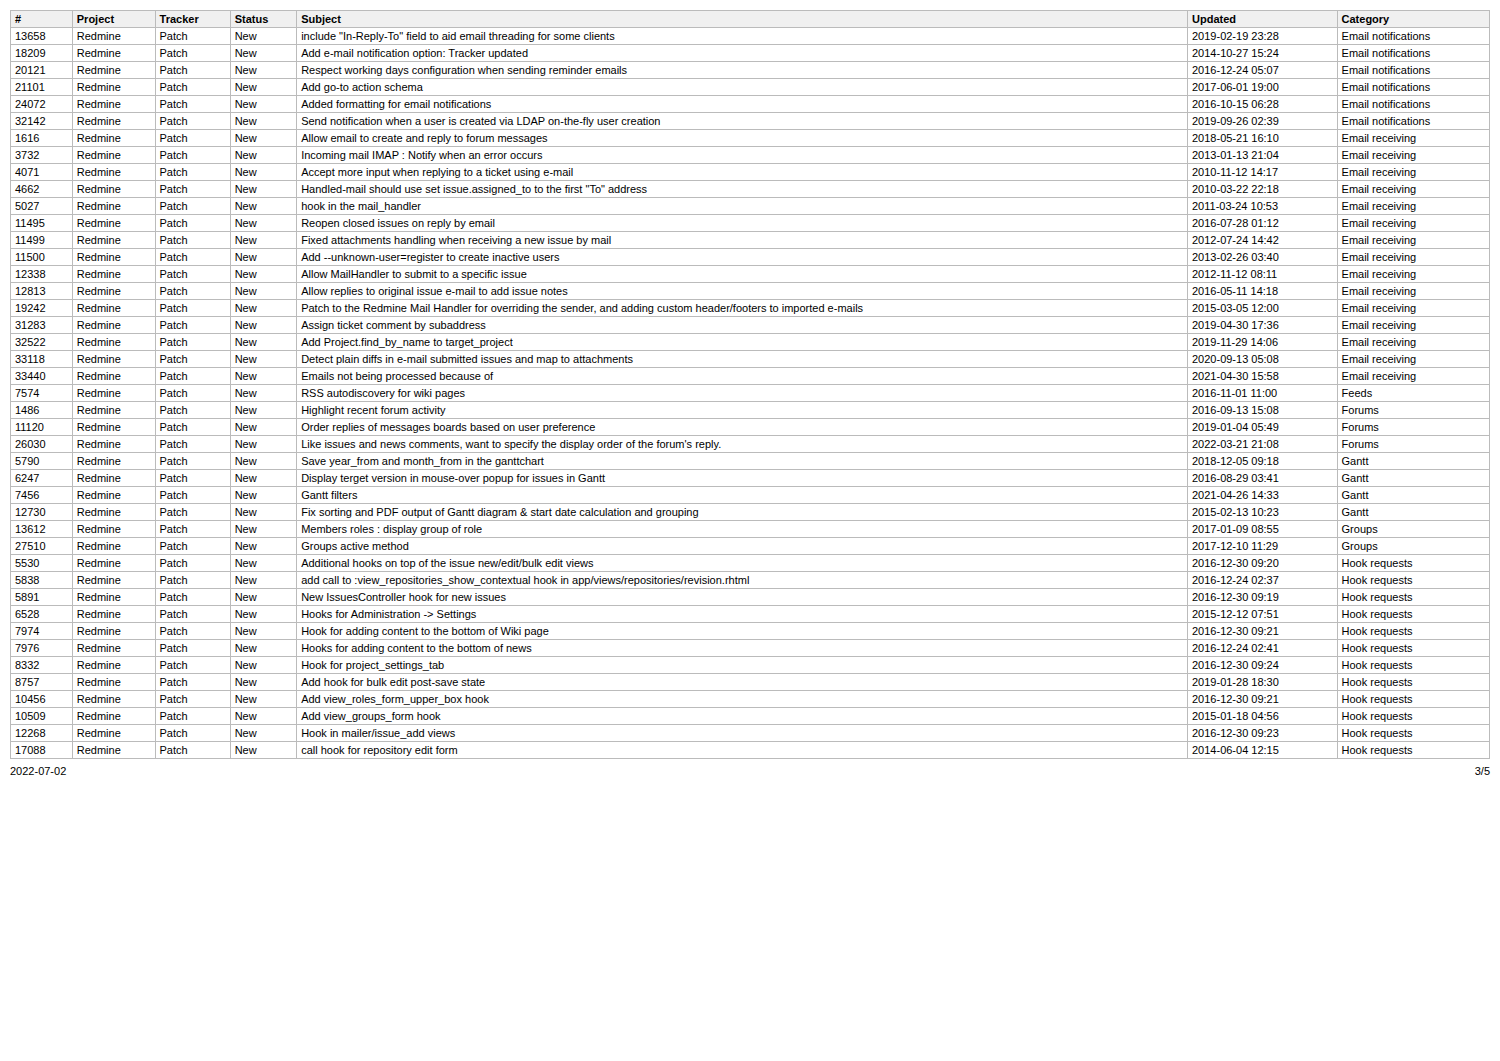| # | Project | Tracker | Status | Subject | Updated | Category |
| --- | --- | --- | --- | --- | --- | --- |
| 13658 | Redmine | Patch | New | include "In-Reply-To" field to aid email threading for some clients | 2019-02-19 23:28 | Email notifications |
| 18209 | Redmine | Patch | New | Add e-mail notification option: Tracker updated | 2014-10-27 15:24 | Email notifications |
| 20121 | Redmine | Patch | New | Respect working days configuration when sending reminder emails | 2016-12-24 05:07 | Email notifications |
| 21101 | Redmine | Patch | New | Add go-to action schema | 2017-06-01 19:00 | Email notifications |
| 24072 | Redmine | Patch | New | Added formatting for email notifications | 2016-10-15 06:28 | Email notifications |
| 32142 | Redmine | Patch | New | Send notification when a user is created via LDAP on-the-fly user creation | 2019-09-26 02:39 | Email notifications |
| 1616 | Redmine | Patch | New | Allow email to create and reply to forum messages | 2018-05-21 16:10 | Email receiving |
| 3732 | Redmine | Patch | New | Incoming mail IMAP : Notify when an error occurs | 2013-01-13 21:04 | Email receiving |
| 4071 | Redmine | Patch | New | Accept more input when replying to a ticket using e-mail | 2010-11-12 14:17 | Email receiving |
| 4662 | Redmine | Patch | New | Handled-mail should use set issue.assigned_to to the first "To" address | 2010-03-22 22:18 | Email receiving |
| 5027 | Redmine | Patch | New | hook in the mail_handler | 2011-03-24 10:53 | Email receiving |
| 11495 | Redmine | Patch | New | Reopen closed issues on reply by email | 2016-07-28 01:12 | Email receiving |
| 11499 | Redmine | Patch | New | Fixed attachments handling when receiving a new issue by mail | 2012-07-24 14:42 | Email receiving |
| 11500 | Redmine | Patch | New | Add --unknown-user=register to create inactive users | 2013-02-26 03:40 | Email receiving |
| 12338 | Redmine | Patch | New | Allow MailHandler to submit to a specific issue | 2012-11-12 08:11 | Email receiving |
| 12813 | Redmine | Patch | New | Allow replies to original issue e-mail to add issue notes | 2016-05-11 14:18 | Email receiving |
| 19242 | Redmine | Patch | New | Patch to the Redmine Mail Handler for overriding the sender, and adding custom header/footers to imported e-mails | 2015-03-05 12:00 | Email receiving |
| 31283 | Redmine | Patch | New | Assign ticket comment by subaddress | 2019-04-30 17:36 | Email receiving |
| 32522 | Redmine | Patch | New | Add Project.find_by_name to target_project | 2019-11-29 14:06 | Email receiving |
| 33118 | Redmine | Patch | New | Detect plain diffs in e-mail submitted issues and map to attachments | 2020-09-13 05:08 | Email receiving |
| 33440 | Redmine | Patch | New | Emails not being processed because of | 2021-04-30 15:58 | Email receiving |
| 7574 | Redmine | Patch | New | RSS autodiscovery for wiki pages | 2016-11-01 11:00 | Feeds |
| 1486 | Redmine | Patch | New | Highlight recent forum activity | 2016-09-13 15:08 | Forums |
| 11120 | Redmine | Patch | New | Order replies of messages boards based on user preference | 2019-01-04 05:49 | Forums |
| 26030 | Redmine | Patch | New | Like issues and news comments, want to specify the display order of the forum's reply. | 2022-03-21 21:08 | Forums |
| 5790 | Redmine | Patch | New | Save year_from and month_from in the ganttchart | 2018-12-05 09:18 | Gantt |
| 6247 | Redmine | Patch | New | Display terget version in mouse-over popup for issues in Gantt | 2016-08-29 03:41 | Gantt |
| 7456 | Redmine | Patch | New | Gantt filters | 2021-04-26 14:33 | Gantt |
| 12730 | Redmine | Patch | New | Fix sorting and PDF output of Gantt diagram & start date calculation and grouping | 2015-02-13 10:23 | Gantt |
| 13612 | Redmine | Patch | New | Members roles : display group of role | 2017-01-09 08:55 | Groups |
| 27510 | Redmine | Patch | New | Groups active method | 2017-12-10 11:29 | Groups |
| 5530 | Redmine | Patch | New | Additional hooks on top of the issue new/edit/bulk edit views | 2016-12-30 09:20 | Hook requests |
| 5838 | Redmine | Patch | New | add call to :view_repositories_show_contextual hook in app/views/repositories/revision.rhtml | 2016-12-24 02:37 | Hook requests |
| 5891 | Redmine | Patch | New | New IssuesController hook for new issues | 2016-12-30 09:19 | Hook requests |
| 6528 | Redmine | Patch | New | Hooks for Administration -> Settings | 2015-12-12 07:51 | Hook requests |
| 7974 | Redmine | Patch | New | Hook for adding content to the bottom of Wiki page | 2016-12-30 09:21 | Hook requests |
| 7976 | Redmine | Patch | New | Hooks for adding content to the bottom of news | 2016-12-24 02:41 | Hook requests |
| 8332 | Redmine | Patch | New | Hook for project_settings_tab | 2016-12-30 09:24 | Hook requests |
| 8757 | Redmine | Patch | New | Add hook for bulk edit post-save state | 2019-01-28 18:30 | Hook requests |
| 10456 | Redmine | Patch | New | Add view_roles_form_upper_box hook | 2016-12-30 09:21 | Hook requests |
| 10509 | Redmine | Patch | New | Add view_groups_form hook | 2015-01-18 04:56 | Hook requests |
| 12268 | Redmine | Patch | New | Hook in mailer/issue_add views | 2016-12-30 09:23 | Hook requests |
| 17088 | Redmine | Patch | New | call hook for repository edit form | 2014-06-04 12:15 | Hook requests |
2022-07-02 3/5